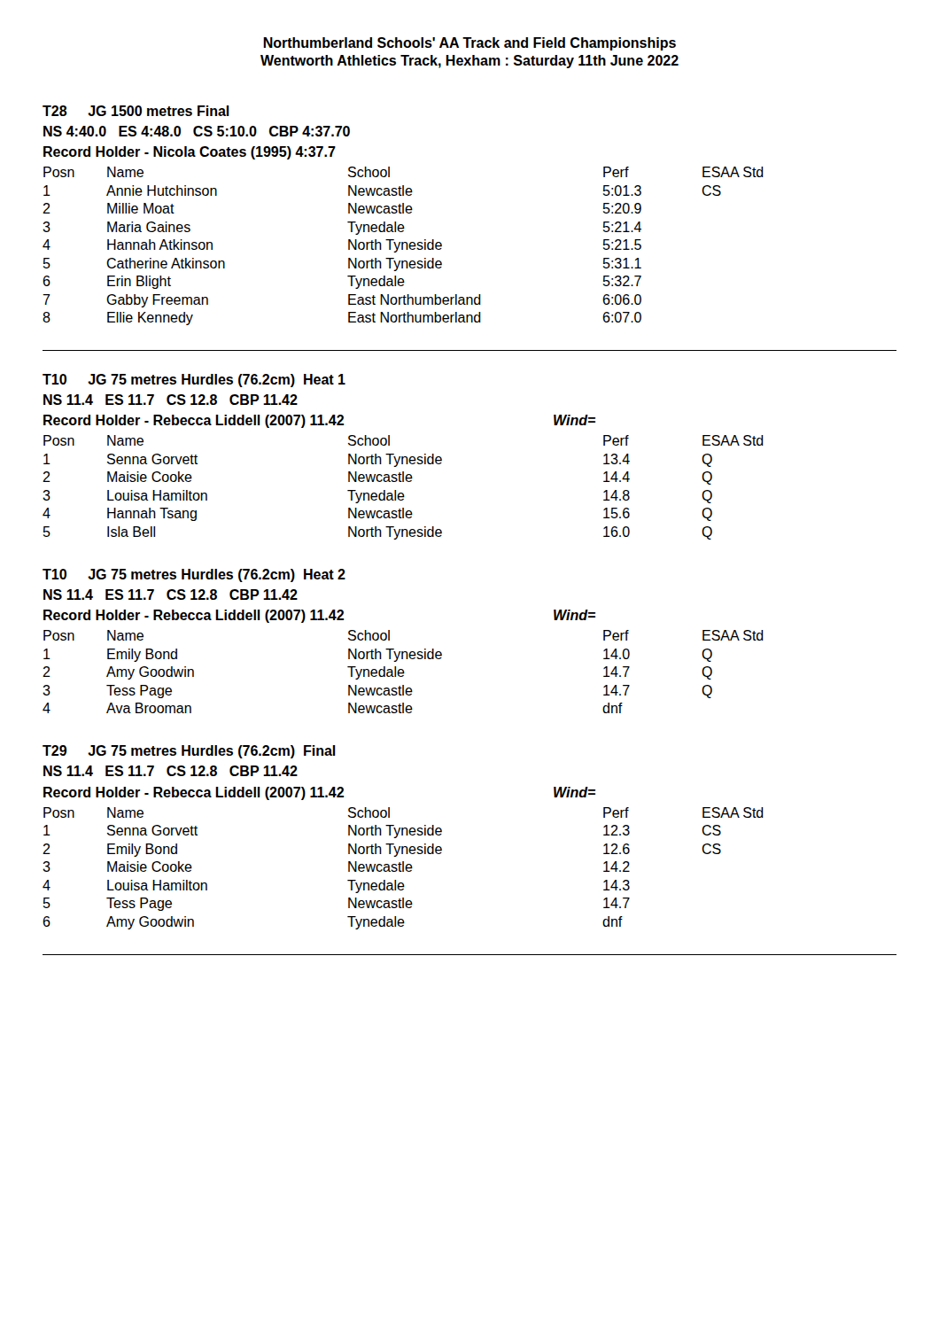Northumberland Schools' AA Track and Field Championships
Wentworth Athletics Track, Hexham : Saturday 11th June 2022
T28 JG 1500 metres Final
NS 4:40.0 ES 4:48.0 CS 5:10.0 CBP 4:37.70
Record Holder - Nicola Coates (1995) 4:37.7
| Posn | Name | School | Perf | ESAA Std |
| --- | --- | --- | --- | --- |
| 1 | Annie Hutchinson | Newcastle | 5:01.3 | CS |
| 2 | Millie Moat | Newcastle | 5:20.9 | |
| 3 | Maria Gaines | Tynedale | 5:21.4 | |
| 4 | Hannah Atkinson | North Tyneside | 5:21.5 | |
| 5 | Catherine Atkinson | North Tyneside | 5:31.1 | |
| 6 | Erin Blight | Tynedale | 5:32.7 | |
| 7 | Gabby Freeman | East Northumberland | 6:06.0 | |
| 8 | Ellie Kennedy | East Northumberland | 6:07.0 | |
T10 JG 75 metres Hurdles (76.2cm) Heat 1
NS 11.4 ES 11.7 CS 12.8 CBP 11.42
Record Holder - Rebecca Liddell (2007) 11.42Wind=
| Posn | Name | School | Perf | ESAA Std |
| --- | --- | --- | --- | --- |
| 1 | Senna Gorvett | North Tyneside | 13.4 | Q |
| 2 | Maisie Cooke | Newcastle | 14.4 | Q |
| 3 | Louisa Hamilton | Tynedale | 14.8 | Q |
| 4 | Hannah Tsang | Newcastle | 15.6 | Q |
| 5 | Isla Bell | North Tyneside | 16.0 | Q |
T10 JG 75 metres Hurdles (76.2cm) Heat 2
NS 11.4 ES 11.7 CS 12.8 CBP 11.42
Record Holder - Rebecca Liddell (2007) 11.42Wind=
| Posn | Name | School | Perf | ESAA Std |
| --- | --- | --- | --- | --- |
| 1 | Emily Bond | North Tyneside | 14.0 | Q |
| 2 | Amy Goodwin | Tynedale | 14.7 | Q |
| 3 | Tess Page | Newcastle | 14.7 | Q |
| 4 | Ava Brooman | Newcastle | dnf | |
T29 JG 75 metres Hurdles (76.2cm) Final
NS 11.4 ES 11.7 CS 12.8 CBP 11.42
Record Holder - Rebecca Liddell (2007) 11.42Wind=
| Posn | Name | School | Perf | ESAA Std |
| --- | --- | --- | --- | --- |
| 1 | Senna Gorvett | North Tyneside | 12.3 | CS |
| 2 | Emily Bond | North Tyneside | 12.6 | CS |
| 3 | Maisie Cooke | Newcastle | 14.2 | |
| 4 | Louisa Hamilton | Tynedale | 14.3 | |
| 5 | Tess Page | Newcastle | 14.7 | |
| 6 | Amy Goodwin | Tynedale | dnf | |